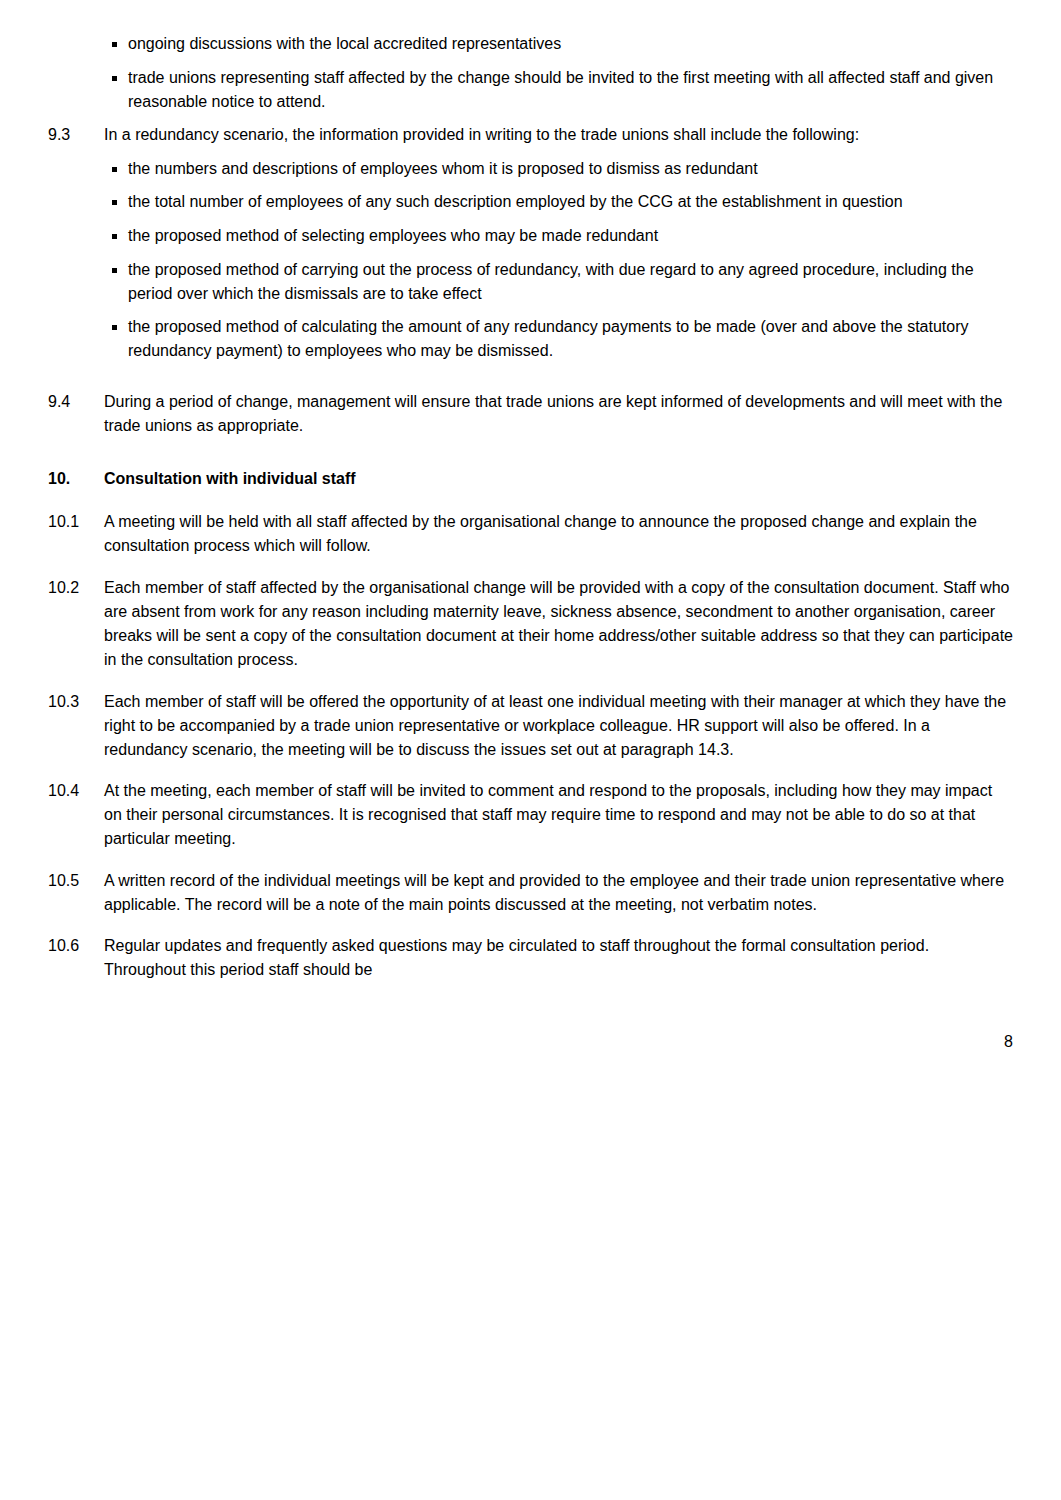ongoing discussions with the local accredited representatives
trade unions representing staff affected by the change should be invited to the first meeting with all affected staff and given reasonable notice to attend.
9.3
In a redundancy scenario, the information provided in writing to the trade unions shall include the following:
the numbers and descriptions of employees whom it is proposed to dismiss as redundant
the total number of employees of any such description employed by the CCG at the establishment in question
the proposed method of selecting employees who may be made redundant
the proposed method of carrying out the process of redundancy, with due regard to any agreed procedure, including the period over which the dismissals are to take effect
the proposed method of calculating the amount of any redundancy payments to be made (over and above the statutory redundancy payment) to employees who may be dismissed.
9.4
During a period of change, management will ensure that trade unions are kept informed of developments and will meet with the trade unions as appropriate.
10.
Consultation with individual staff
10.1
A meeting will be held with all staff affected by the organisational change to announce the proposed change and explain the consultation process which will follow.
10.2
Each member of staff affected by the organisational change will be provided with a copy of the consultation document. Staff who are absent from work for any reason including maternity leave, sickness absence, secondment to another organisation, career breaks will be sent a copy of the consultation document at their home address/other suitable address so that they can participate in the consultation process.
10.3
Each member of staff will be offered the opportunity of at least one individual meeting with their manager at which they have the right to be accompanied by a trade union representative or workplace colleague. HR support will also be offered. In a redundancy scenario, the meeting will be to discuss the issues set out at paragraph 14.3.
10.4
At the meeting, each member of staff will be invited to comment and respond to the proposals, including how they may impact on their personal circumstances. It is recognised that staff may require time to respond and may not be able to do so at that particular meeting.
10.5
A written record of the individual meetings will be kept and provided to the employee and their trade union representative where applicable. The record will be a note of the main points discussed at the meeting, not verbatim notes.
10.6
Regular updates and frequently asked questions may be circulated to staff throughout the formal consultation period. Throughout this period staff should be
8